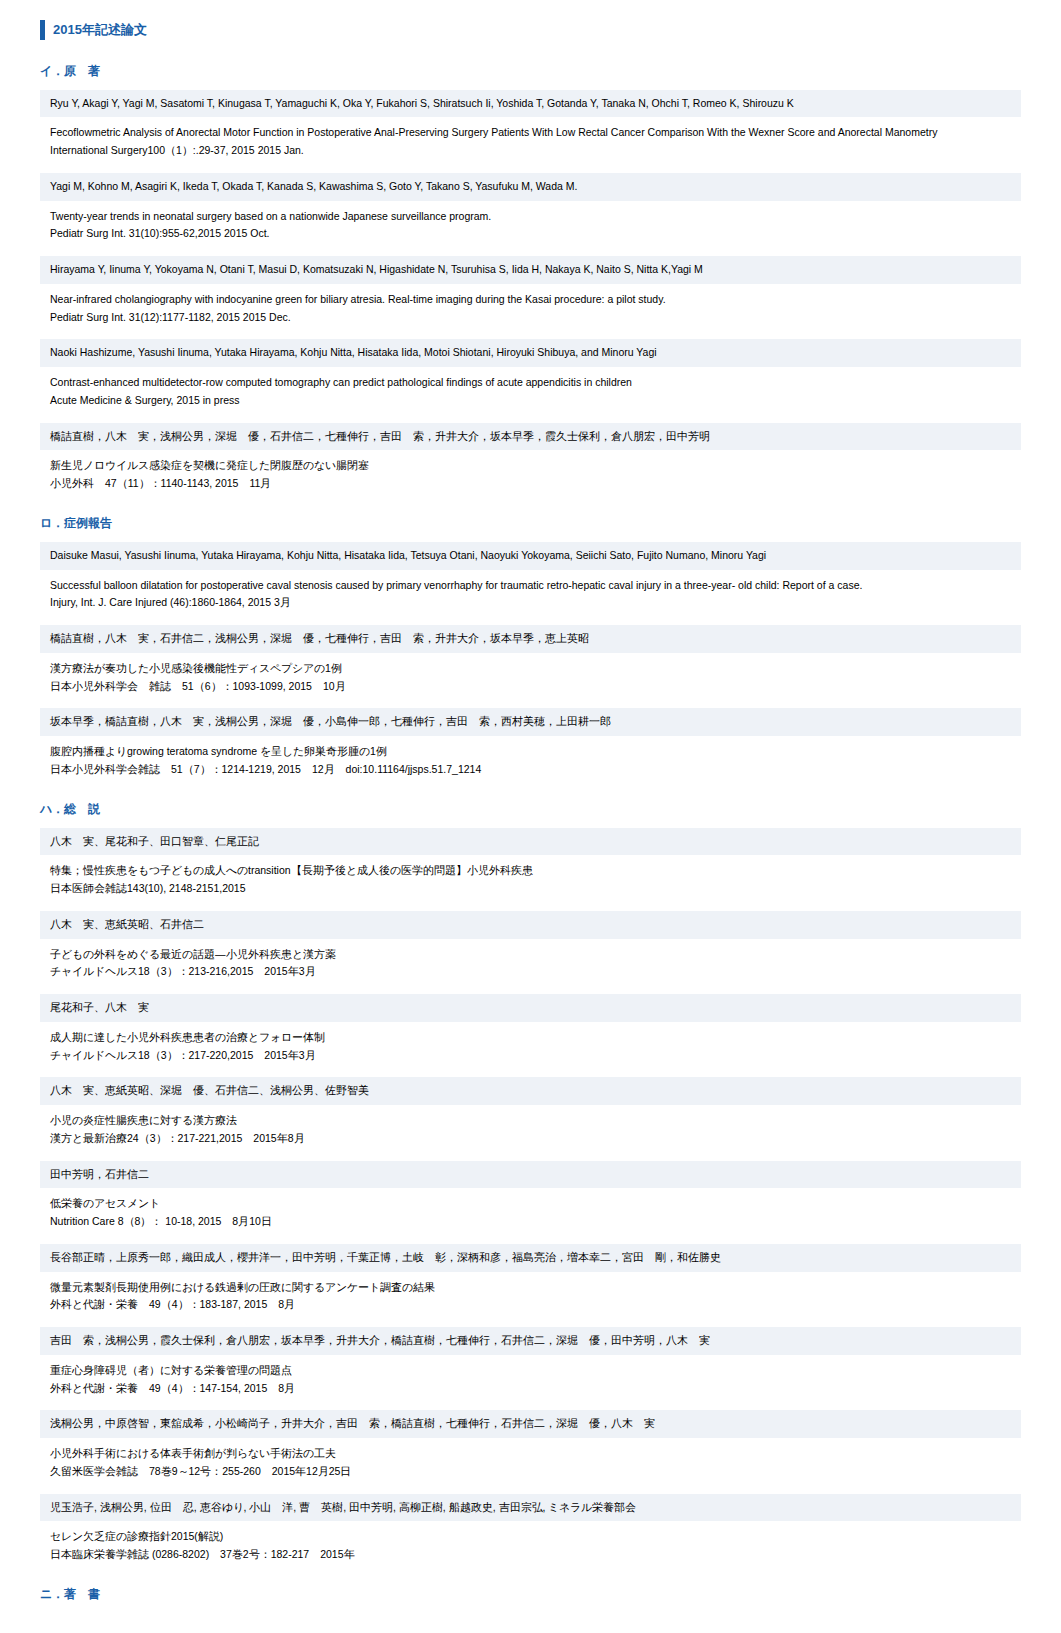2015年記述論文
イ．原　著
Ryu Y, Akagi Y, Yagi M, Sasatomi T, Kinugasa T, Yamaguchi K, Oka Y, Fukahori S, Shiratsuch Ii, Yoshida T, Gotanda Y, Tanaka N, Ohchi T, Romeo K, Shirouzu K
Fecoflowmetric Analysis of Anorectal Motor Function in Postoperative Anal-Preserving Surgery Patients With Low Rectal Cancer Comparison With the Wexner Score and Anorectal Manometry
International Surgery100（1）:.29-37, 2015 2015 Jan.
Yagi M, Kohno M, Asagiri K, Ikeda T, Okada T, Kanada S, Kawashima S, Goto Y, Takano S, Yasufuku M, Wada M.
Twenty-year trends in neonatal surgery based on a nationwide Japanese surveillance program.
Pediatr Surg Int. 31(10):955-62,2015 2015 Oct.
Hirayama Y, Iinuma Y, Yokoyama N, Otani T, Masui D, Komatsuzaki N, Higashidate N, Tsuruhisa S, Iida H, Nakaya K, Naito S, Nitta K,Yagi M
Near-infrared cholangiography with indocyanine green for biliary atresia. Real-time imaging during the Kasai procedure: a pilot study.
Pediatr Surg Int. 31(12):1177-1182, 2015 2015 Dec.
Naoki Hashizume, Yasushi Iinuma, Yutaka Hirayama, Kohju Nitta, Hisataka Iida, Motoi Shiotani, Hiroyuki Shibuya, and Minoru Yagi
Contrast-enhanced multidetector-row computed tomography can predict pathological findings of acute appendicitis in children
Acute Medicine & Surgery, 2015 in press
橋詰直樹，八木　実，浅桐公男，深堀　優，石井信二，七種伸行，吉田　索，升井大介，坂本早季，霞久士保利，倉八朋宏，田中芳明
新生児ノロウイルス感染症を契機に発症した閉腹歴のない腸閉塞
小児外科　47（11）：1140-1143, 2015　11月
ロ．症例報告
Daisuke Masui, Yasushi Iinuma, Yutaka Hirayama, Kohju Nitta, Hisataka Iida, Tetsuya Otani, Naoyuki Yokoyama, Seiichi Sato, Fujito Numano, Minoru Yagi
Successful balloon dilatation for postoperative caval stenosis caused by primary venorrhaphy for traumatic retro-hepatic caval injury in a three-year- old child: Report of a case.
Injury, Int. J. Care Injured (46):1860-1864, 2015 3月
橋詰直樹，八木　実，石井信二，浅桐公男，深堀　優，七種伸行，吉田　索，升井大介，坂本早季，恵上英昭
漢方療法が奏功した小児感染後機能性ディスペプシアの1例
日本小児外科学会　雑誌　51（6）：1093-1099, 2015　10月
坂本早季，橋詰直樹，八木　実，浅桐公男，深堀　優，小島伸一郎，七種伸行，吉田　索，西村美穂，上田耕一郎
腹腔内播種よりgrowing teratoma syndrome を呈した卵巣奇形腫の1例
日本小児外科学会雑誌　51（7）：1214-1219, 2015　12月　doi:10.11164/jjsps.51.7_1214
ハ．総　説
八木　実、尾花和子、田口智章、仁尾正記
特集；慢性疾患をもつ子どもの成人へのtransition【長期予後と成人後の医学的問題】小児外科疾患
日本医師会雑誌143(10), 2148-2151,2015
八木　実、恵紙英昭、石井信二
子どもの外科をめぐる最近の話題―小児外科疾患と漢方薬
チャイルドヘルス18（3）：213-216,2015　2015年3月
尾花和子、八木　実
成人期に達した小児外科疾患患者の治療とフォロー体制
チャイルドヘルス18（3）：217-220,2015　2015年3月
八木　実、恵紙英昭、深堀　優、石井信二、浅桐公男、佐野智美
小児の炎症性腸疾患に対する漢方療法
漢方と最新治療24（3）：217-221,2015　2015年8月
田中芳明，石井信二
低栄養のアセスメント
Nutrition Care 8（8）： 10-18, 2015　8月10日
長谷部正晴，上原秀一郎，織田成人，櫻井洋一，田中芳明，千葉正博，土岐　彰，深柄和彦，福島亮治，増本幸二，宮田　剛，和佐勝史
微量元素製剤長期使用例における鉄過剰の圧政に関するアンケート調査の結果
外科と代謝・栄養　49（4）：183-187, 2015　8月
吉田　索，浅桐公男，霞久士保利，倉八朋宏，坂本早季，升井大介，橋詰直樹，七種伸行，石井信二，深堀　優，田中芳明，八木　実
重症心身障碍児（者）に対する栄養管理の問題点
外科と代謝・栄養　49（4）：147-154, 2015　8月
浅桐公男，中原啓智，東舘成希，小松崎尚子，升井大介，吉田　索，橋詰直樹，七種伸行，石井信二，深堀　優，八木　実
小児外科手術における体表手術創が判らない手術法の工夫
久留米医学会雑誌　78巻9～12号：255-260　2015年12月25日
児玉浩子, 浅桐公男, 位田　忍, 恵谷ゆり, 小山　洋, 曹　英樹, 田中芳明, 高柳正樹, 船越政史, 吉田宗弘, ミネラル栄養部会
セレン欠乏症の診療指針2015(解説)
日本臨床栄養学雑誌 (0286-8202)　37巻2号：182-217　2015年
ニ．著　書